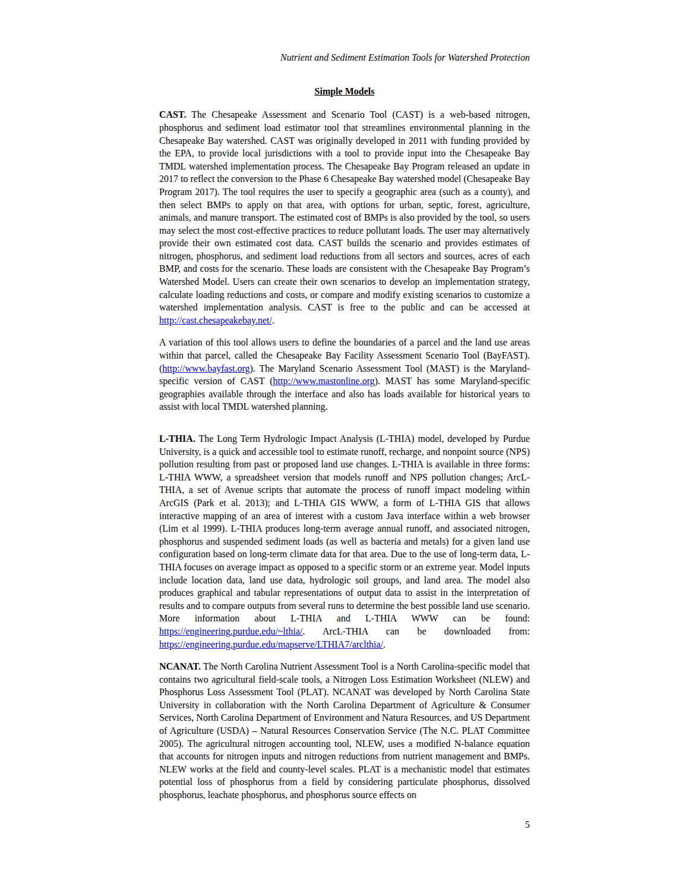Nutrient and Sediment Estimation Tools for Watershed Protection
Simple Models
CAST. The Chesapeake Assessment and Scenario Tool (CAST) is a web-based nitrogen, phosphorus and sediment load estimator tool that streamlines environmental planning in the Chesapeake Bay watershed. CAST was originally developed in 2011 with funding provided by the EPA, to provide local jurisdictions with a tool to provide input into the Chesapeake Bay TMDL watershed implementation process. The Chesapeake Bay Program released an update in 2017 to reflect the conversion to the Phase 6 Chesapeake Bay watershed model (Chesapeake Bay Program 2017). The tool requires the user to specify a geographic area (such as a county), and then select BMPs to apply on that area, with options for urban, septic, forest, agriculture, animals, and manure transport. The estimated cost of BMPs is also provided by the tool, so users may select the most cost-effective practices to reduce pollutant loads. The user may alternatively provide their own estimated cost data. CAST builds the scenario and provides estimates of nitrogen, phosphorus, and sediment load reductions from all sectors and sources, acres of each BMP, and costs for the scenario. These loads are consistent with the Chesapeake Bay Program’s Watershed Model. Users can create their own scenarios to develop an implementation strategy, calculate loading reductions and costs, or compare and modify existing scenarios to customize a watershed implementation analysis. CAST is free to the public and can be accessed at http://cast.chesapeakebay.net/.
A variation of this tool allows users to define the boundaries of a parcel and the land use areas within that parcel, called the Chesapeake Bay Facility Assessment Scenario Tool (BayFAST). (http://www.bayfast.org). The Maryland Scenario Assessment Tool (MAST) is the Maryland-specific version of CAST (http://www.mastonline.org). MAST has some Maryland-specific geographies available through the interface and also has loads available for historical years to assist with local TMDL watershed planning.
L-THIA. The Long Term Hydrologic Impact Analysis (L-THIA) model, developed by Purdue University, is a quick and accessible tool to estimate runoff, recharge, and nonpoint source (NPS) pollution resulting from past or proposed land use changes. L-THIA is available in three forms: L-THIA WWW, a spreadsheet version that models runoff and NPS pollution changes; ArcL-THIA, a set of Avenue scripts that automate the process of runoff impact modeling within ArcGIS (Park et al. 2013); and L-THIA GIS WWW, a form of L-THIA GIS that allows interactive mapping of an area of interest with a custom Java interface within a web browser (Lim et al 1999). L-THIA produces long-term average annual runoff, and associated nitrogen, phosphorus and suspended sediment loads (as well as bacteria and metals) for a given land use configuration based on long-term climate data for that area. Due to the use of long-term data, L-THIA focuses on average impact as opposed to a specific storm or an extreme year. Model inputs include location data, land use data, hydrologic soil groups, and land area. The model also produces graphical and tabular representations of output data to assist in the interpretation of results and to compare outputs from several runs to determine the best possible land use scenario. More information about L-THIA and L-THIA WWW can be found: https://engineering.purdue.edu/~lthia/. ArcL-THIA can be downloaded from: https://engineering.purdue.edu/mapserve/LTHIA7/arclthia/.
NCANAT. The North Carolina Nutrient Assessment Tool is a North Carolina-specific model that contains two agricultural field-scale tools, a Nitrogen Loss Estimation Worksheet (NLEW) and Phosphorus Loss Assessment Tool (PLAT). NCANAT was developed by North Carolina State University in collaboration with the North Carolina Department of Agriculture & Consumer Services, North Carolina Department of Environment and Natura Resources, and US Department of Agriculture (USDA) – Natural Resources Conservation Service (The N.C. PLAT Committee 2005). The agricultural nitrogen accounting tool, NLEW, uses a modified N-balance equation that accounts for nitrogen inputs and nitrogen reductions from nutrient management and BMPs. NLEW works at the field and county-level scales. PLAT is a mechanistic model that estimates potential loss of phosphorus from a field by considering particulate phosphorus, dissolved phosphorus, leachate phosphorus, and phosphorus source effects on
5